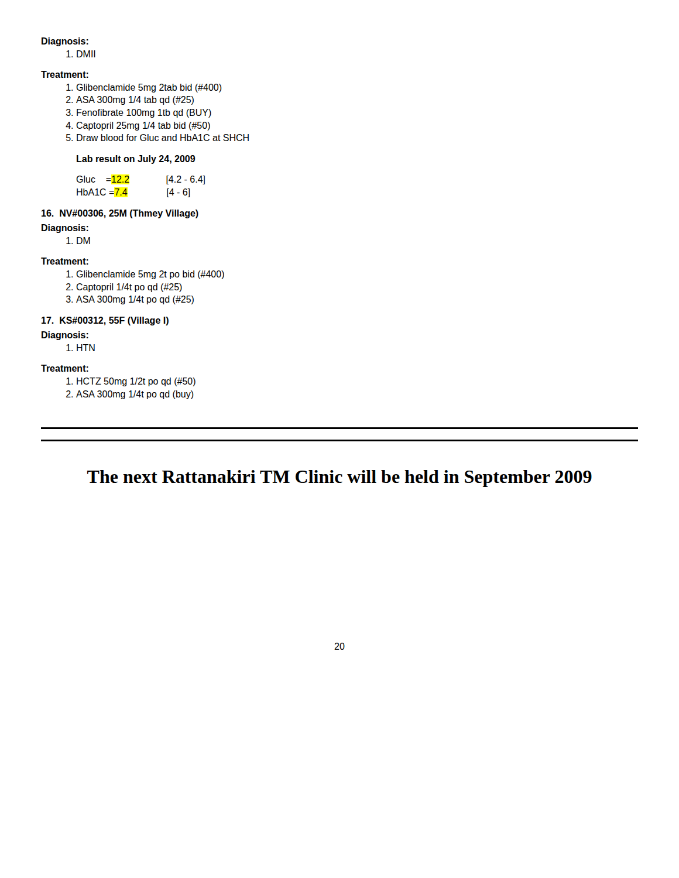Diagnosis:
DMII
Treatment:
Glibenclamide 5mg 2tab bid (#400)
ASA 300mg 1/4 tab qd (#25)
Fenofibrate 100mg 1tb qd (BUY)
Captopril 25mg 1/4 tab bid (#50)
Draw blood for Gluc and HbA1C at SHCH
Lab result on July 24, 2009
Gluc =12.2 [4.2 - 6.4]
HbA1C =7.4 [4 - 6]
16. NV#00306, 25M (Thmey Village)
Diagnosis:
DM
Treatment:
Glibenclamide 5mg 2t po bid (#400)
Captopril 1/4t po qd (#25)
ASA 300mg 1/4t po qd (#25)
17. KS#00312, 55F (Village I)
Diagnosis:
HTN
Treatment:
HCTZ 50mg 1/2t po qd (#50)
ASA 300mg 1/4t po qd (buy)
The next Rattanakiri TM Clinic will be held in September 2009
20